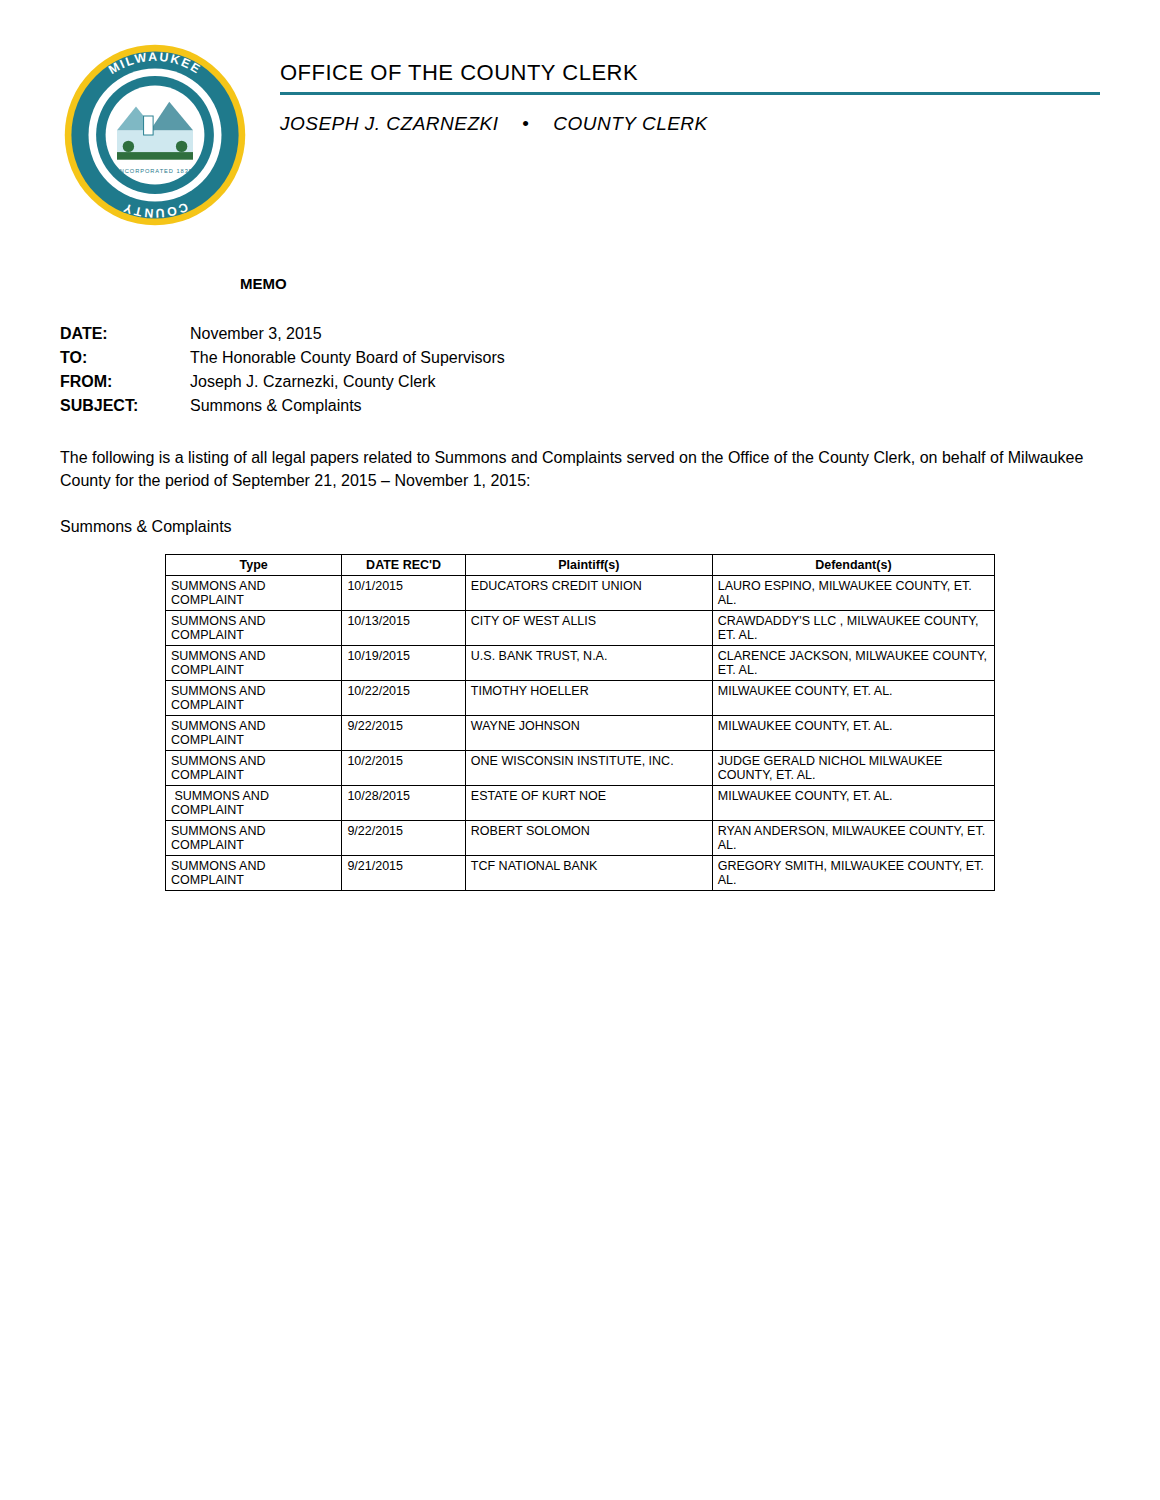MILWAUKEE COUNTY INCORPORATED 1835
OFFICE OF THE COUNTY CLERK
JOSEPH J. CZARNEZKI • COUNTY CLERK
MEMO
| DATE: | November 3, 2015 |
| TO: | The Honorable County Board of Supervisors |
| FROM: | Joseph J. Czarnezki, County Clerk |
| SUBJECT: | Summons & Complaints |
The following is a listing of all legal papers related to Summons and Complaints served on the Office of the County Clerk, on behalf of Milwaukee County for the period of September 21, 2015 – November 1, 2015:
Summons & Complaints
| Type | DATE REC'D | Plaintiff(s) | Defendant(s) |
| --- | --- | --- | --- |
| SUMMONS AND COMPLAINT | 10/1/2015 | EDUCATORS CREDIT UNION | LAURO ESPINO, MILWAUKEE COUNTY, ET. AL. |
| SUMMONS AND COMPLAINT | 10/13/2015 | CITY OF WEST ALLIS | CRAWDADDY'S LLC , MILWAUKEE COUNTY, ET. AL. |
| SUMMONS AND COMPLAINT | 10/19/2015 | U.S. BANK TRUST, N.A. | CLARENCE JACKSON, MILWAUKEE COUNTY, ET. AL. |
| SUMMONS AND COMPLAINT | 10/22/2015 | TIMOTHY HOELLER | MILWAUKEE COUNTY, ET. AL. |
| SUMMONS AND COMPLAINT | 9/22/2015 | WAYNE JOHNSON | MILWAUKEE COUNTY, ET. AL. |
| SUMMONS AND COMPLAINT | 10/2/2015 | ONE WISCONSIN INSTITUTE, INC. | JUDGE GERALD NICHOL MILWAUKEE COUNTY, ET. AL. |
| SUMMONS AND COMPLAINT | 10/28/2015 | ESTATE OF KURT NOE | MILWAUKEE COUNTY, ET. AL. |
| SUMMONS AND COMPLAINT | 9/22/2015 | ROBERT SOLOMON | RYAN ANDERSON, MILWAUKEE COUNTY, ET. AL. |
| SUMMONS AND COMPLAINT | 9/21/2015 | TCF NATIONAL BANK | GREGORY SMITH, MILWAUKEE COUNTY, ET. AL. |